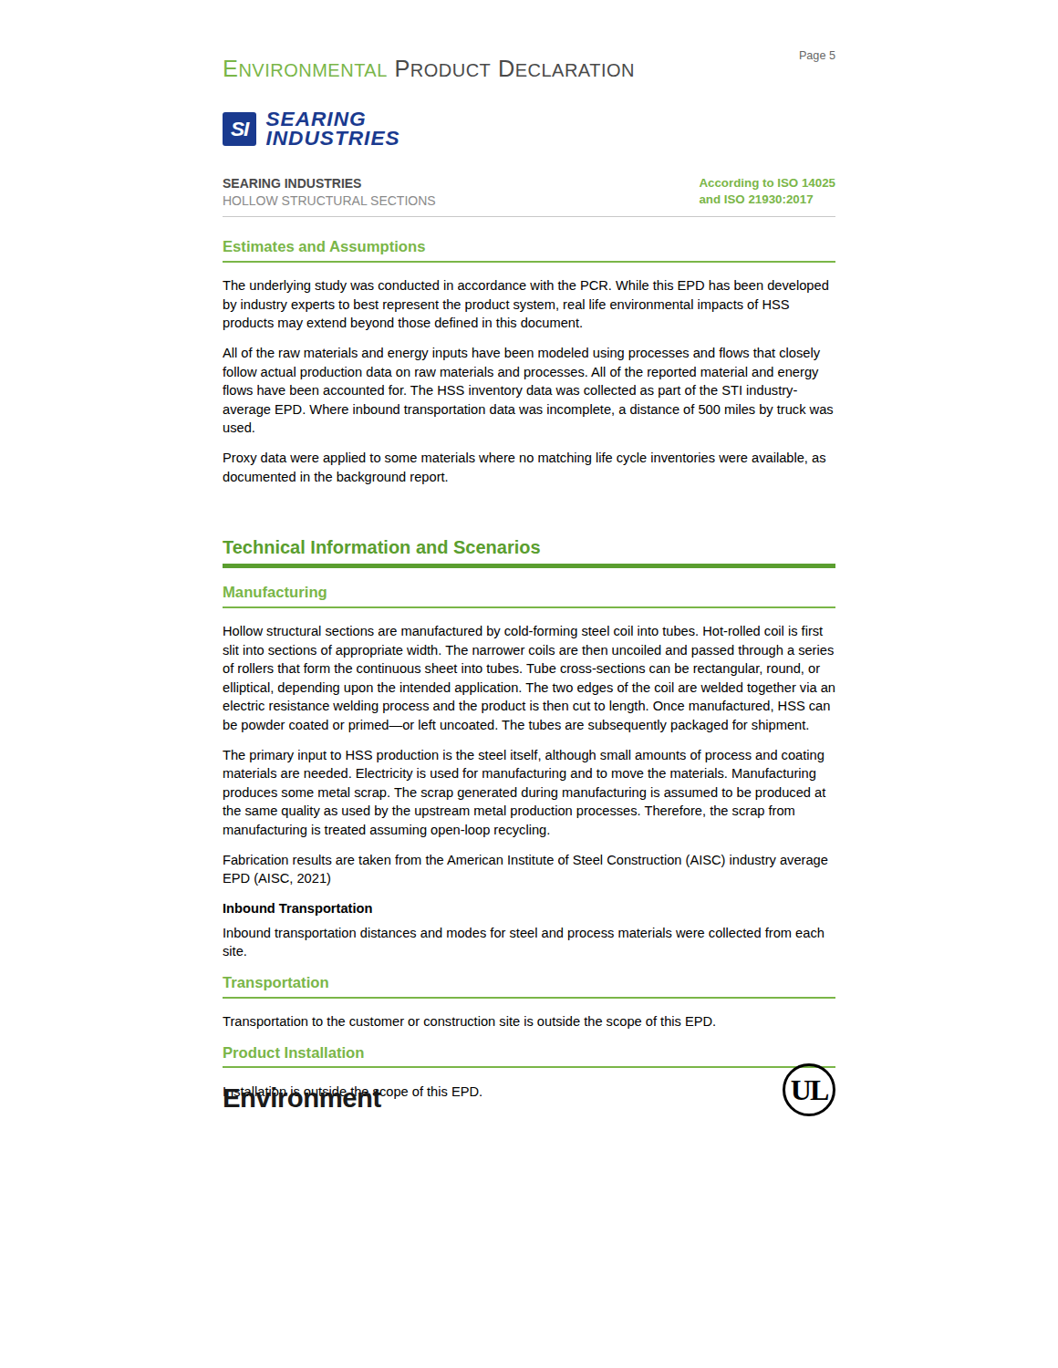Page 5
ENVIRONMENTAL PRODUCT DECLARATION
SI
SEARING
INDUSTRIES
SEARING INDUSTRIES
HOLLOW STRUCTURAL SECTIONS
According to ISO 14025
and ISO 21930:2017
Estimates and Assumptions
The underlying study was conducted in accordance with the PCR. While this EPD has been developed by industry experts to best represent the product system, real life environmental impacts of HSS products may extend beyond those defined in this document.
All of the raw materials and energy inputs have been modeled using processes and flows that closely follow actual production data on raw materials and processes. All of the reported material and energy flows have been accounted for. The HSS inventory data was collected as part of the STI industry-average EPD. Where inbound transportation data was incomplete, a distance of 500 miles by truck was used.
Proxy data were applied to some materials where no matching life cycle inventories were available, as documented in the background report.
Technical Information and Scenarios
Manufacturing
Hollow structural sections are manufactured by cold-forming steel coil into tubes. Hot-rolled coil is first slit into sections of appropriate width. The narrower coils are then uncoiled and passed through a series of rollers that form the continuous sheet into tubes. Tube cross-sections can be rectangular, round, or elliptical, depending upon the intended application. The two edges of the coil are welded together via an electric resistance welding process and the product is then cut to length. Once manufactured, HSS can be powder coated or primed—or left uncoated. The tubes are subsequently packaged for shipment.
The primary input to HSS production is the steel itself, although small amounts of process and coating materials are needed. Electricity is used for manufacturing and to move the materials. Manufacturing produces some metal scrap. The scrap generated during manufacturing is assumed to be produced at the same quality as used by the upstream metal production processes. Therefore, the scrap from manufacturing is treated assuming open-loop recycling.
Fabrication results are taken from the American Institute of Steel Construction (AISC) industry average EPD (AISC, 2021)
Inbound Transportation
Inbound transportation distances and modes for steel and process materials were collected from each site.
Transportation
Transportation to the customer or construction site is outside the scope of this EPD.
Product Installation
Installation is outside the scope of this EPD.
Environment
UL